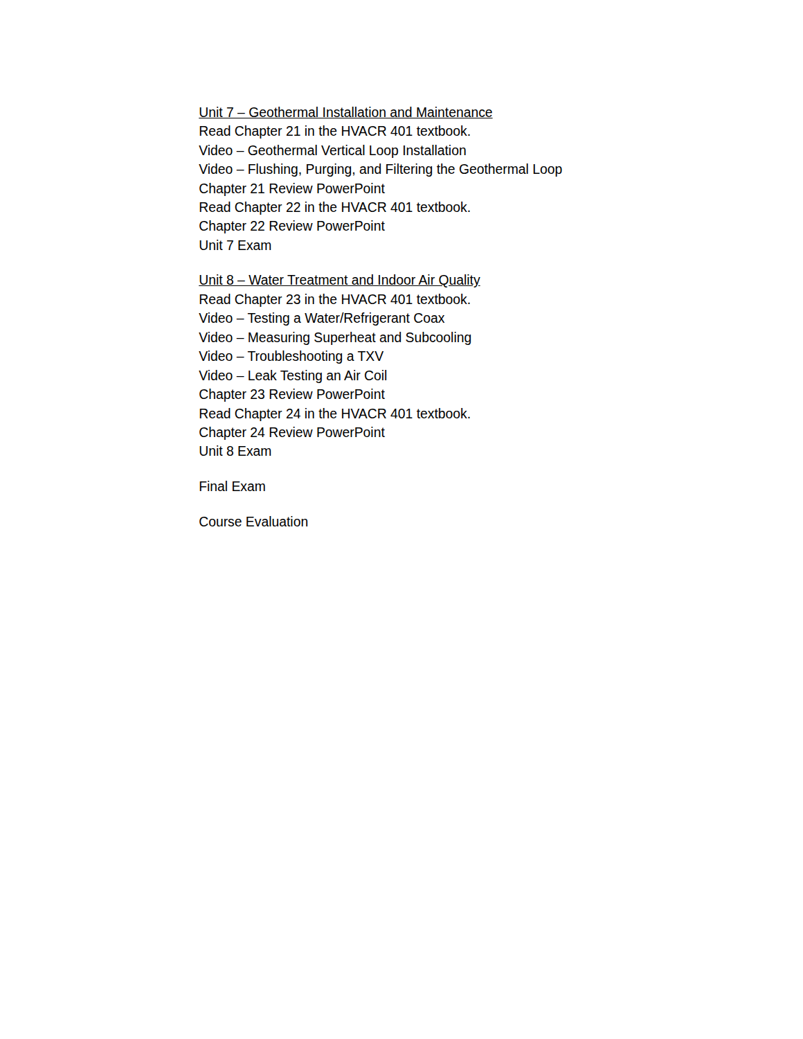Unit 7 – Geothermal Installation and Maintenance
Read Chapter 21 in the HVACR 401 textbook.
Video – Geothermal Vertical Loop Installation
Video – Flushing, Purging, and Filtering the Geothermal Loop
Chapter 21 Review PowerPoint
Read Chapter 22 in the HVACR 401 textbook.
Chapter 22 Review PowerPoint
Unit 7 Exam
Unit 8 – Water Treatment and Indoor Air Quality
Read Chapter 23 in the HVACR 401 textbook.
Video – Testing a Water/Refrigerant Coax
Video – Measuring Superheat and Subcooling
Video – Troubleshooting a TXV
Video – Leak Testing an Air Coil
Chapter 23 Review PowerPoint
Read Chapter 24 in the HVACR 401 textbook.
Chapter 24 Review PowerPoint
Unit 8 Exam
Final Exam
Course Evaluation